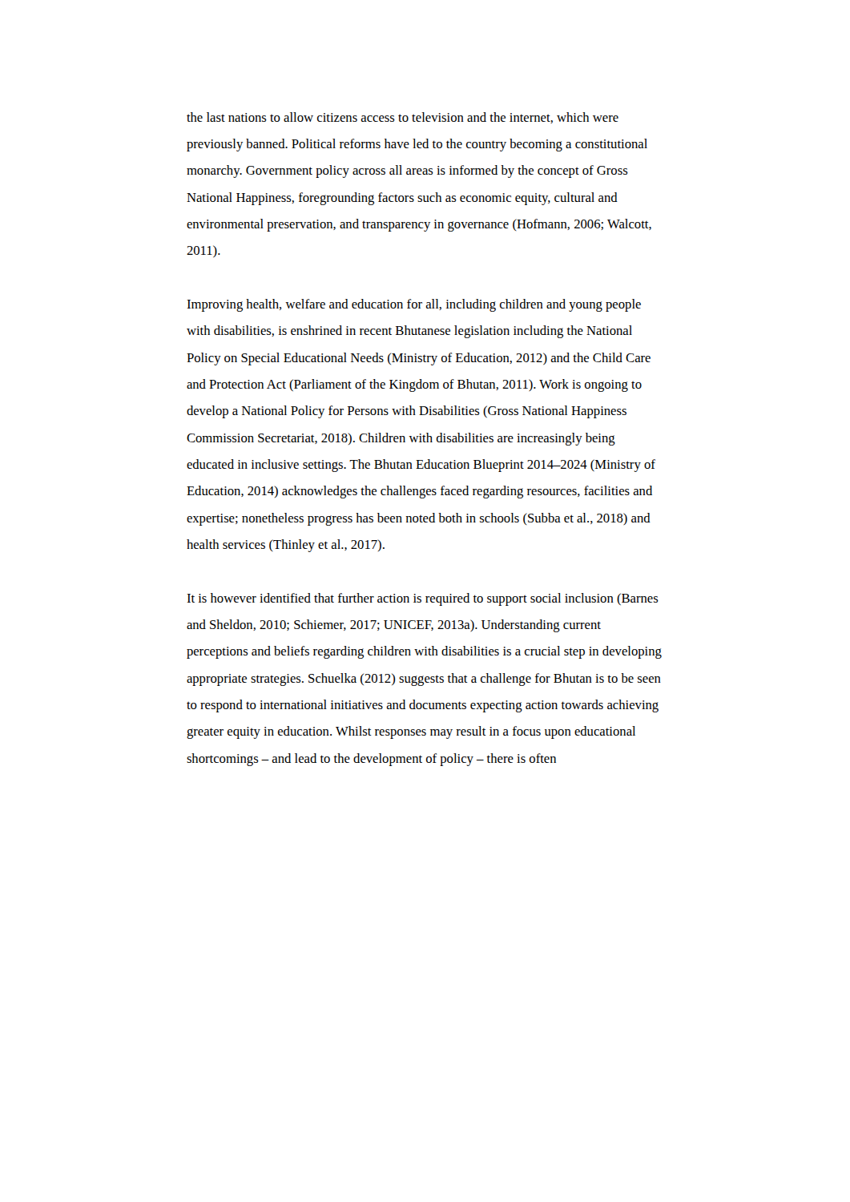the last nations to allow citizens access to television and the internet, which were previously banned. Political reforms have led to the country becoming a constitutional monarchy. Government policy across all areas is informed by the concept of Gross National Happiness, foregrounding factors such as economic equity, cultural and environmental preservation, and transparency in governance (Hofmann, 2006; Walcott, 2011).
Improving health, welfare and education for all, including children and young people with disabilities, is enshrined in recent Bhutanese legislation including the National Policy on Special Educational Needs (Ministry of Education, 2012) and the Child Care and Protection Act (Parliament of the Kingdom of Bhutan, 2011). Work is ongoing to develop a National Policy for Persons with Disabilities (Gross National Happiness Commission Secretariat, 2018). Children with disabilities are increasingly being educated in inclusive settings. The Bhutan Education Blueprint 2014–2024 (Ministry of Education, 2014) acknowledges the challenges faced regarding resources, facilities and expertise; nonetheless progress has been noted both in schools (Subba et al., 2018) and health services (Thinley et al., 2017).
It is however identified that further action is required to support social inclusion (Barnes and Sheldon, 2010; Schiemer, 2017; UNICEF, 2013a). Understanding current perceptions and beliefs regarding children with disabilities is a crucial step in developing appropriate strategies. Schuelka (2012) suggests that a challenge for Bhutan is to be seen to respond to international initiatives and documents expecting action towards achieving greater equity in education. Whilst responses may result in a focus upon educational shortcomings – and lead to the development of policy – there is often